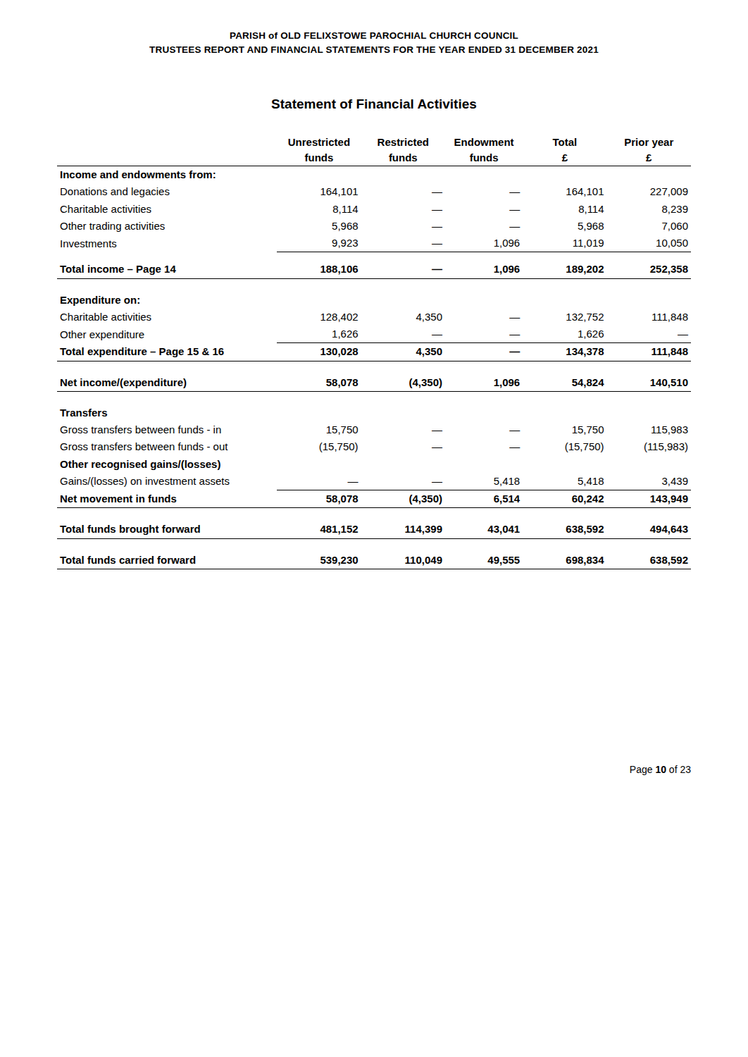PARISH of OLD FELIXSTOWE PAROCHIAL CHURCH COUNCIL
TRUSTEES REPORT AND FINANCIAL STATEMENTS FOR THE YEAR ENDED 31 DECEMBER 2021
Statement of Financial Activities
| | Unrestricted | Restricted | Endowment | Total | Prior year |
| --- | --- | --- | --- | --- | --- |
| | funds | funds | funds | £ | £ |
| Income and endowments from: | | | | | |
| Donations and legacies | 164,101 | — | — | 164,101 | 227,009 |
| Charitable activities | 8,114 | — | — | 8,114 | 8,239 |
| Other trading activities | 5,968 | — | — | 5,968 | 7,060 |
| Investments | 9,923 | — | 1,096 | 11,019 | 10,050 |
| Total income – Page 14 | 188,106 | — | 1,096 | 189,202 | 252,358 |
| Expenditure on: | | | | | |
| Charitable activities | 128,402 | 4,350 | — | 132,752 | 111,848 |
| Other expenditure | 1,626 | — | — | 1,626 | — |
| Total expenditure – Page 15 & 16 | 130,028 | 4,350 | — | 134,378 | 111,848 |
| Net income/(expenditure) | 58,078 | (4,350) | 1,096 | 54,824 | 140,510 |
| Transfers | | | | | |
| Gross transfers between funds - in | 15,750 | — | — | 15,750 | 115,983 |
| Gross transfers between funds - out | (15,750) | — | — | (15,750) | (115,983) |
| Other recognised gains/(losses) | | | | | |
| Gains/(losses) on investment assets | — | — | 5,418 | 5,418 | 3,439 |
| Net movement in funds | 58,078 | (4,350) | 6,514 | 60,242 | 143,949 |
| Total funds brought forward | 481,152 | 114,399 | 43,041 | 638,592 | 494,643 |
| Total funds carried forward | 539,230 | 110,049 | 49,555 | 698,834 | 638,592 |
Page 10 of 23